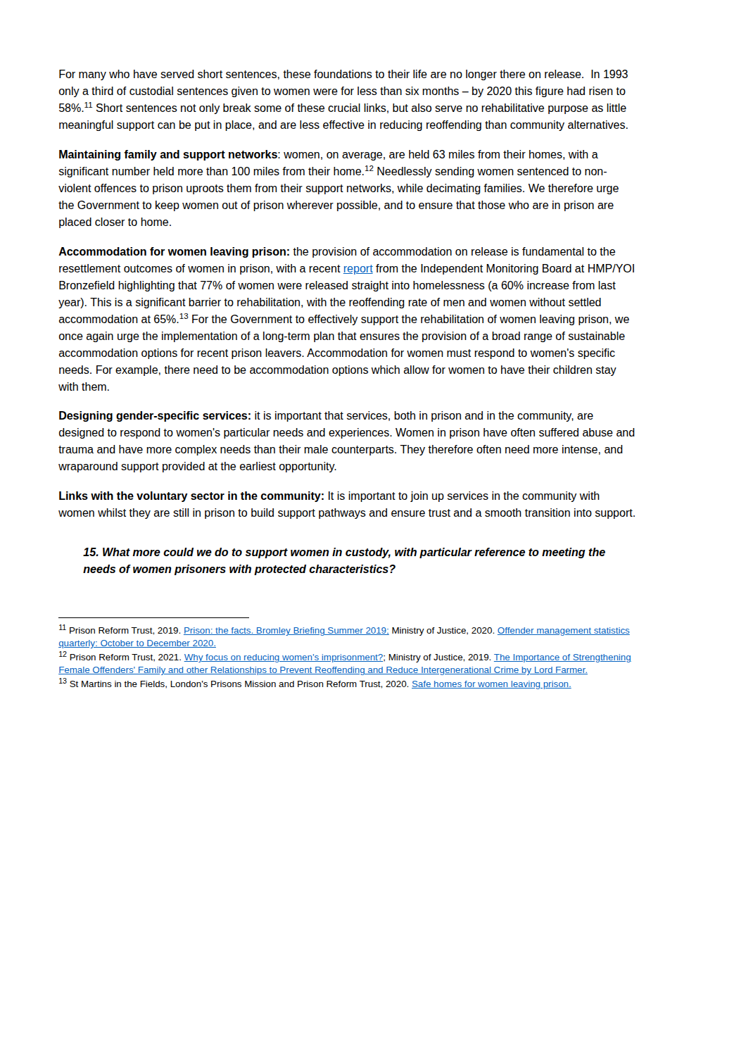For many who have served short sentences, these foundations to their life are no longer there on release. In 1993 only a third of custodial sentences given to women were for less than six months – by 2020 this figure had risen to 58%.11 Short sentences not only break some of these crucial links, but also serve no rehabilitative purpose as little meaningful support can be put in place, and are less effective in reducing reoffending than community alternatives.
Maintaining family and support networks: women, on average, are held 63 miles from their homes, with a significant number held more than 100 miles from their home.12 Needlessly sending women sentenced to non-violent offences to prison uproots them from their support networks, while decimating families. We therefore urge the Government to keep women out of prison wherever possible, and to ensure that those who are in prison are placed closer to home.
Accommodation for women leaving prison: the provision of accommodation on release is fundamental to the resettlement outcomes of women in prison, with a recent report from the Independent Monitoring Board at HMP/YOI Bronzefield highlighting that 77% of women were released straight into homelessness (a 60% increase from last year). This is a significant barrier to rehabilitation, with the reoffending rate of men and women without settled accommodation at 65%.13 For the Government to effectively support the rehabilitation of women leaving prison, we once again urge the implementation of a long-term plan that ensures the provision of a broad range of sustainable accommodation options for recent prison leavers. Accommodation for women must respond to women's specific needs. For example, there need to be accommodation options which allow for women to have their children stay with them.
Designing gender-specific services: it is important that services, both in prison and in the community, are designed to respond to women's particular needs and experiences. Women in prison have often suffered abuse and trauma and have more complex needs than their male counterparts. They therefore often need more intense, and wraparound support provided at the earliest opportunity.
Links with the voluntary sector in the community: It is important to join up services in the community with women whilst they are still in prison to build support pathways and ensure trust and a smooth transition into support.
15. What more could we do to support women in custody, with particular reference to meeting the needs of women prisoners with protected characteristics?
11 Prison Reform Trust, 2019. Prison: the facts. Bromley Briefing Summer 2019; Ministry of Justice, 2020. Offender management statistics quarterly: October to December 2020.
12 Prison Reform Trust, 2021. Why focus on reducing women's imprisonment?; Ministry of Justice, 2019. The Importance of Strengthening Female Offenders' Family and other Relationships to Prevent Reoffending and Reduce Intergenerational Crime by Lord Farmer.
13 St Martins in the Fields, London's Prisons Mission and Prison Reform Trust, 2020. Safe homes for women leaving prison.